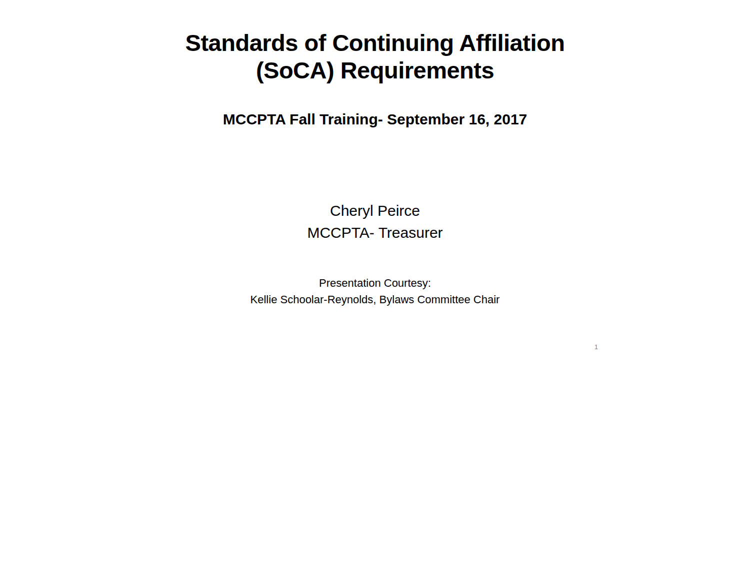Standards of Continuing Affiliation (SoCA) Requirements
MCCPTA Fall Training- September 16, 2017
Cheryl Peirce
MCCPTA- Treasurer
Presentation Courtesy:
Kellie Schoolar-Reynolds, Bylaws Committee Chair
1